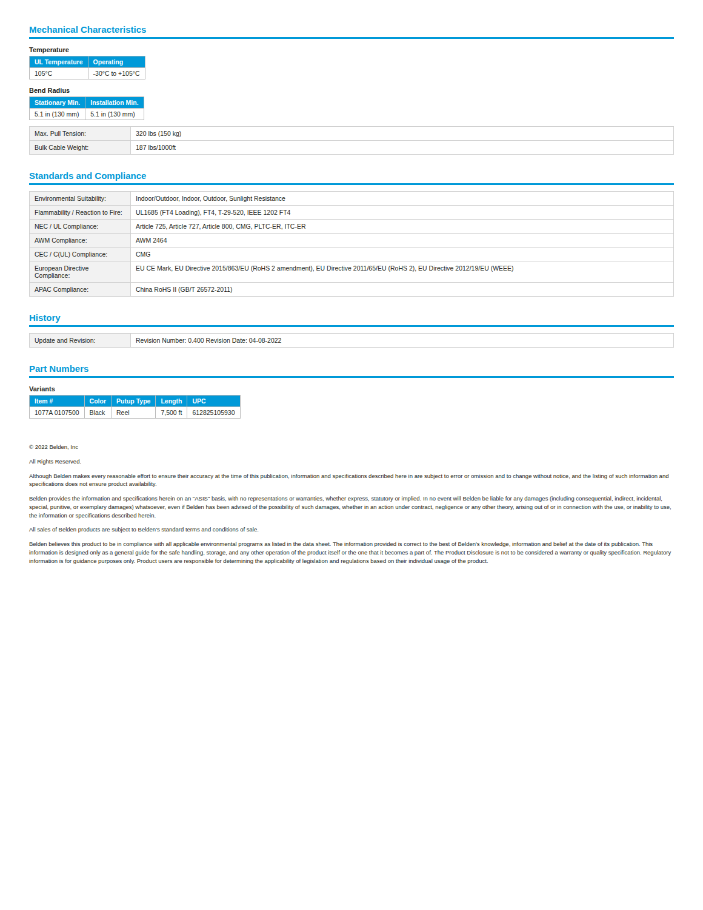Mechanical Characteristics
Temperature
| UL Temperature | Operating |
| --- | --- |
| 105°C | -30°C to +105°C |
Bend Radius
| Stationary Min. | Installation Min. |
| --- | --- |
| 5.1 in (130 mm) | 5.1 in (130 mm) |
| Max. Pull Tension: | 320 lbs (150 kg) |
| Bulk Cable Weight: | 187 lbs/1000ft |
Standards and Compliance
| Environmental Suitability: | Indoor/Outdoor, Indoor, Outdoor, Sunlight Resistance |
| Flammability / Reaction to Fire: | UL1685 (FT4 Loading), FT4, T-29-520, IEEE 1202 FT4 |
| NEC / UL Compliance: | Article 725, Article 727, Article 800, CMG, PLTC-ER, ITC-ER |
| AWM Compliance: | AWM 2464 |
| CEC / C(UL) Compliance: | CMG |
| European Directive Compliance: | EU CE Mark, EU Directive 2015/863/EU (RoHS 2 amendment), EU Directive 2011/65/EU (RoHS 2), EU Directive 2012/19/EU (WEEE) |
| APAC Compliance: | China RoHS II (GB/T 26572-2011) |
History
| Update and Revision: | Revision Number: 0.400 Revision Date: 04-08-2022 |
Part Numbers
Variants
| Item # | Color | Putup Type | Length | UPC |
| --- | --- | --- | --- | --- |
| 1077A 0107500 | Black | Reel | 7,500 ft | 612825105930 |
© 2022 Belden, Inc
All Rights Reserved.
Although Belden makes every reasonable effort to ensure their accuracy at the time of this publication, information and specifications described here in are subject to error or omission and to change without notice, and the listing of such information and specifications does not ensure product availability.
Belden provides the information and specifications herein on an "ASIS" basis, with no representations or warranties, whether express, statutory or implied. In no event will Belden be liable for any damages (including consequential, indirect, incidental, special, punitive, or exemplary damages) whatsoever, even if Belden has been advised of the possibility of such damages, whether in an action under contract, negligence or any other theory, arising out of or in connection with the use, or inability to use, the information or specifications described herein.
All sales of Belden products are subject to Belden's standard terms and conditions of sale.
Belden believes this product to be in compliance with all applicable environmental programs as listed in the data sheet. The information provided is correct to the best of Belden's knowledge, information and belief at the date of its publication. This information is designed only as a general guide for the safe handling, storage, and any other operation of the product itself or the one that it becomes a part of. The Product Disclosure is not to be considered a warranty or quality specification. Regulatory information is for guidance purposes only. Product users are responsible for determining the applicability of legislation and regulations based on their individual usage of the product.